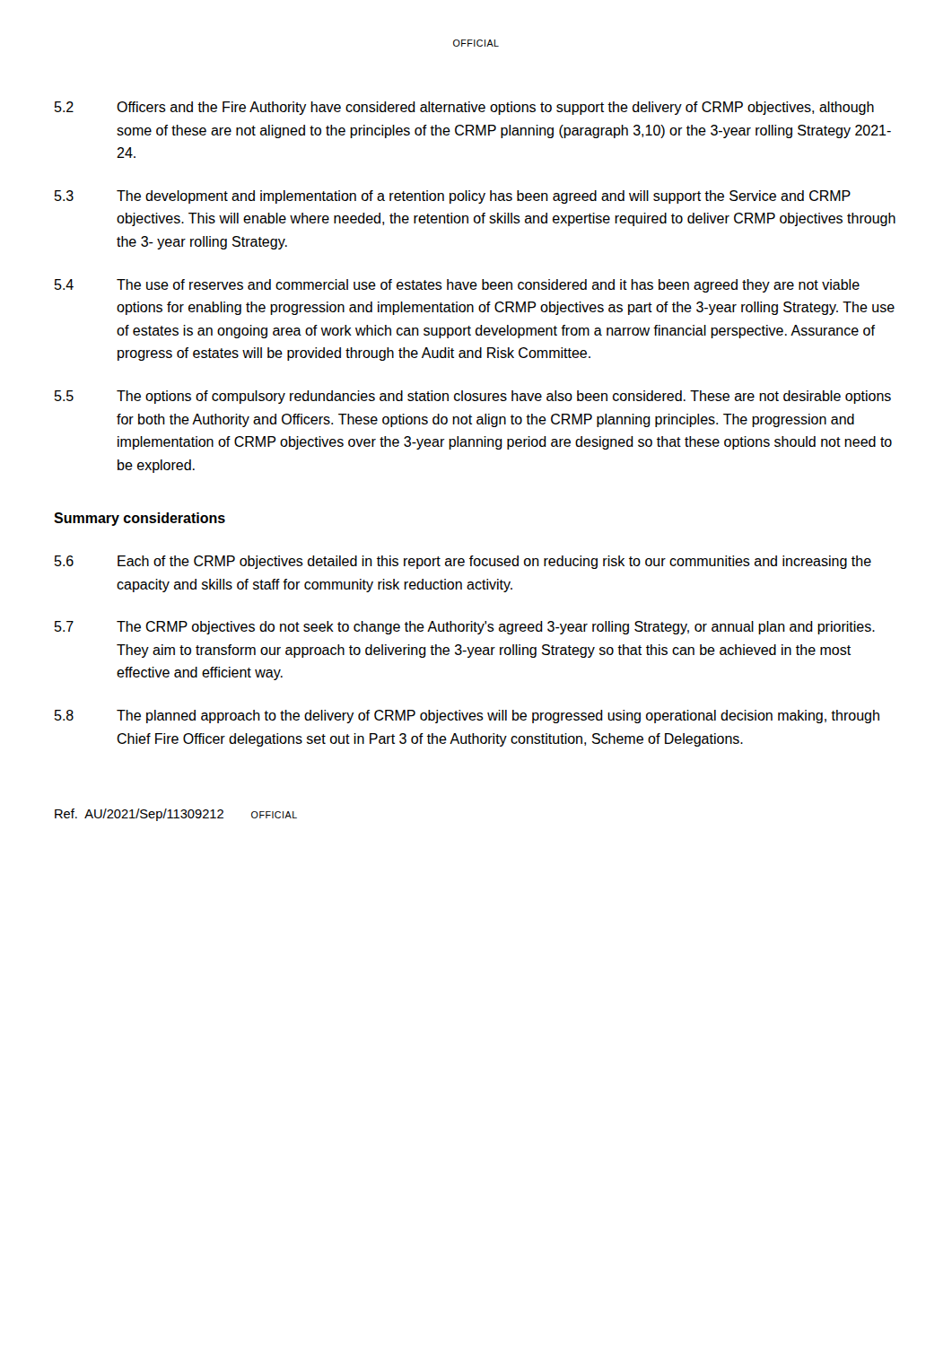OFFICIAL
5.2
Officers and the Fire Authority have considered alternative options to support the delivery of CRMP objectives, although some of these are not aligned to the principles of the CRMP planning (paragraph 3,10) or the 3-year rolling Strategy 2021-24.
5.3
The development and implementation of a retention policy has been agreed and will support the Service and CRMP objectives. This will enable where needed, the retention of skills and expertise required to deliver CRMP objectives through the 3- year rolling Strategy.
5.4
The use of reserves and commercial use of estates have been considered and it has been agreed they are not viable options for enabling the progression and implementation of CRMP objectives as part of the 3-year rolling Strategy. The use of estates is an ongoing area of work which can support development from a narrow financial perspective. Assurance of progress of estates will be provided through the Audit and Risk Committee.
5.5
The options of compulsory redundancies and station closures have also been considered. These are not desirable options for both the Authority and Officers. These options do not align to the CRMP planning principles. The progression and implementation of CRMP objectives over the 3-year planning period are designed so that these options should not need to be explored.
Summary considerations
5.6
Each of the CRMP objectives detailed in this report are focused on reducing risk to our communities and increasing the capacity and skills of staff for community risk reduction activity.
5.7
The CRMP objectives do not seek to change the Authority's agreed 3-year rolling Strategy, or annual plan and priorities. They aim to transform our approach to delivering the 3-year rolling Strategy so that this can be achieved in the most effective and efficient way.
5.8
The planned approach to the delivery of CRMP objectives will be progressed using operational decision making, through Chief Fire Officer delegations set out in Part 3 of the Authority constitution, Scheme of Delegations.
Ref. AU/2021/Sep/11309212
OFFICIAL